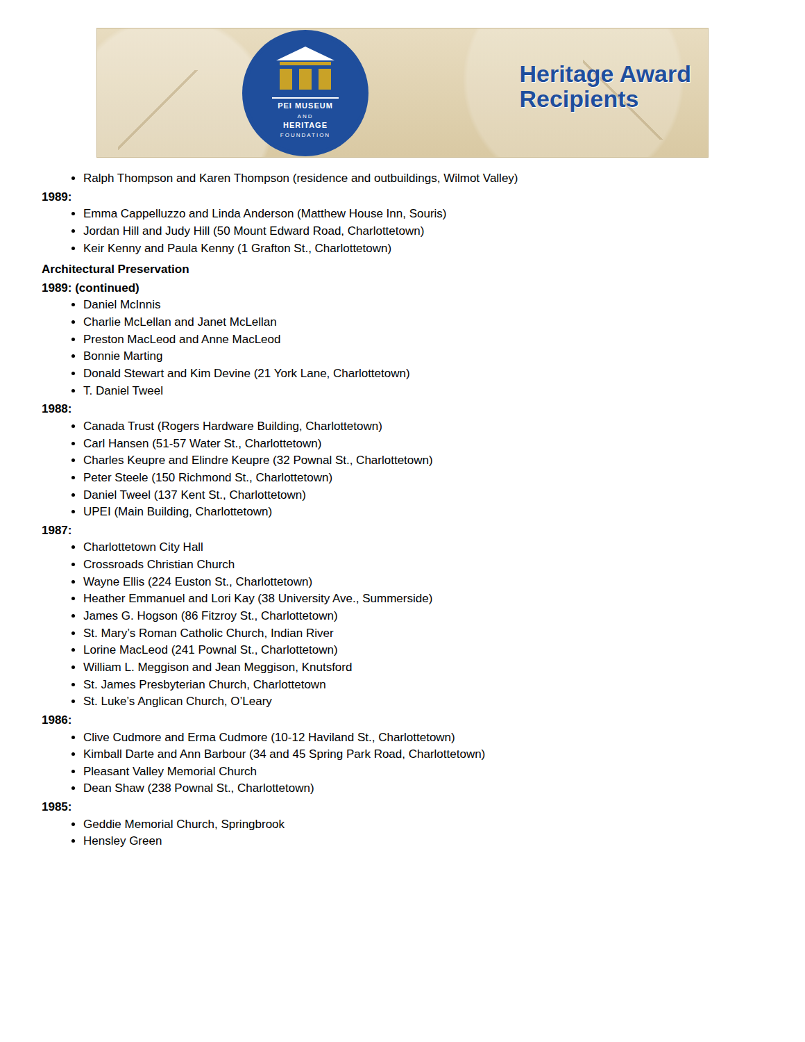PEI MUSEUM
AND
HERITAGE
FOUNDATION
Heritage Award
Recipients
Ralph Thompson and Karen Thompson (residence and outbuildings, Wilmot Valley)
1989:
Emma Cappelluzzo and Linda Anderson (Matthew House Inn, Souris)
Jordan Hill and Judy Hill (50 Mount Edward Road, Charlottetown)
Keir Kenny and Paula Kenny (1 Grafton St., Charlottetown)
Architectural Preservation
1989: (continued)
Daniel McInnis
Charlie McLellan and Janet McLellan
Preston MacLeod and Anne MacLeod
Bonnie Marting
Donald Stewart and Kim Devine (21 York Lane, Charlottetown)
T. Daniel Tweel
1988:
Canada Trust (Rogers Hardware Building, Charlottetown)
Carl Hansen (51-57 Water St., Charlottetown)
Charles Keupre and Elindre Keupre (32 Pownal St., Charlottetown)
Peter Steele (150 Richmond St., Charlottetown)
Daniel Tweel (137 Kent St., Charlottetown)
UPEI (Main Building, Charlottetown)
1987:
Charlottetown City Hall
Crossroads Christian Church
Wayne Ellis (224 Euston St., Charlottetown)
Heather Emmanuel and Lori Kay (38 University Ave., Summerside)
James G. Hogson (86 Fitzroy St., Charlottetown)
St. Mary’s Roman Catholic Church, Indian River
Lorine MacLeod (241 Pownal St., Charlottetown)
William L. Meggison and Jean Meggison, Knutsford
St. James Presbyterian Church, Charlottetown
St. Luke’s Anglican Church, O’Leary
1986:
Clive Cudmore and Erma Cudmore (10-12 Haviland St., Charlottetown)
Kimball Darte and Ann Barbour (34 and 45 Spring Park Road, Charlottetown)
Pleasant Valley Memorial Church
Dean Shaw (238 Pownal St., Charlottetown)
1985:
Geddie Memorial Church, Springbrook
Hensley Green